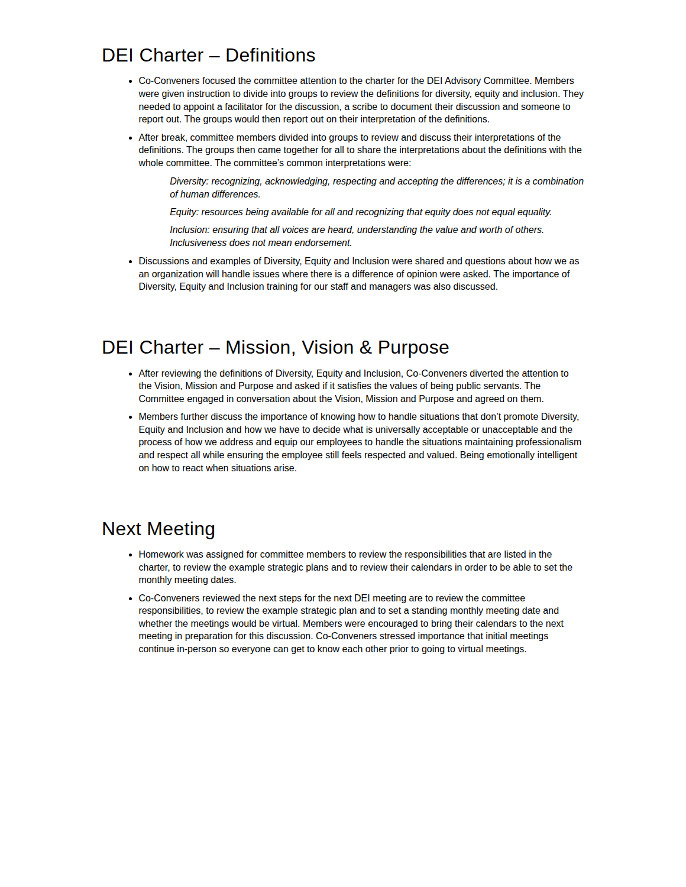DEI Charter – Definitions
Co-Conveners focused the committee attention to the charter for the DEI Advisory Committee. Members were given instruction to divide into groups to review the definitions for diversity, equity and inclusion. They needed to appoint a facilitator for the discussion, a scribe to document their discussion and someone to report out. The groups would then report out on their interpretation of the definitions.
After break, committee members divided into groups to review and discuss their interpretations of the definitions. The groups then came together for all to share the interpretations about the definitions with the whole committee. The committee’s common interpretations were:
Diversity: recognizing, acknowledging, respecting and accepting the differences; it is a combination of human differences.
Equity: resources being available for all and recognizing that equity does not equal equality.
Inclusion: ensuring that all voices are heard, understanding the value and worth of others. Inclusiveness does not mean endorsement.
Discussions and examples of Diversity, Equity and Inclusion were shared and questions about how we as an organization will handle issues where there is a difference of opinion were asked. The importance of Diversity, Equity and Inclusion training for our staff and managers was also discussed.
DEI Charter – Mission, Vision & Purpose
After reviewing the definitions of Diversity, Equity and Inclusion, Co-Conveners diverted the attention to the Vision, Mission and Purpose and asked if it satisfies the values of being public servants. The Committee engaged in conversation about the Vision, Mission and Purpose and agreed on them.
Members further discuss the importance of knowing how to handle situations that don’t promote Diversity, Equity and Inclusion and how we have to decide what is universally acceptable or unacceptable and the process of how we address and equip our employees to handle the situations maintaining professionalism and respect all while ensuring the employee still feels respected and valued. Being emotionally intelligent on how to react when situations arise.
Next Meeting
Homework was assigned for committee members to review the responsibilities that are listed in the charter, to review the example strategic plans and to review their calendars in order to be able to set the monthly meeting dates.
Co-Conveners reviewed the next steps for the next DEI meeting are to review the committee responsibilities, to review the example strategic plan and to set a standing monthly meeting date and whether the meetings would be virtual. Members were encouraged to bring their calendars to the next meeting in preparation for this discussion. Co-Conveners stressed importance that initial meetings continue in-person so everyone can get to know each other prior to going to virtual meetings.